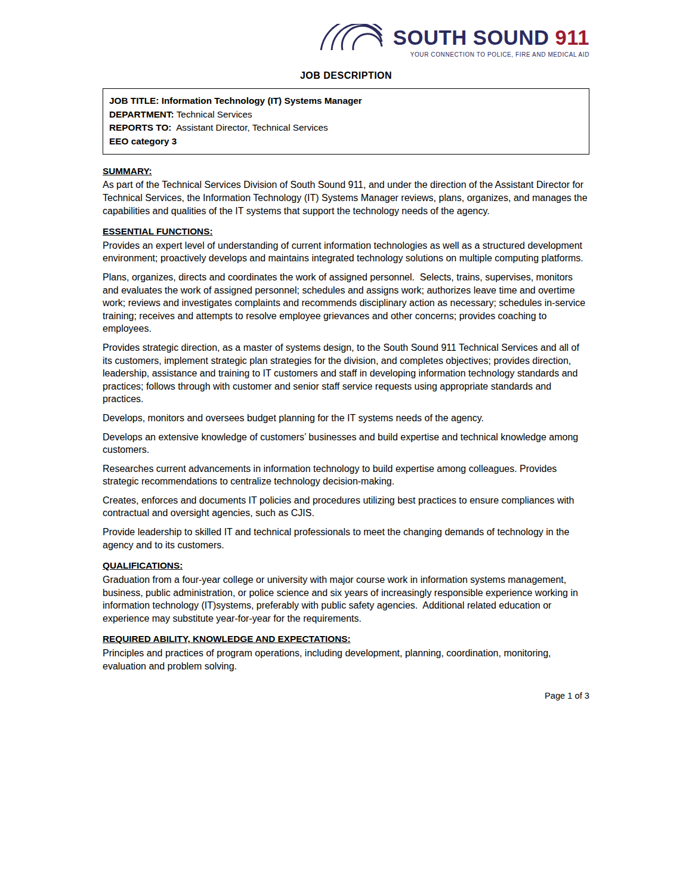SOUTH SOUND 911
YOUR CONNECTION TO POLICE, FIRE AND MEDICAL AID
JOB DESCRIPTION
JOB TITLE: Information Technology (IT) Systems Manager
DEPARTMENT: Technical Services
REPORTS TO: Assistant Director, Technical Services
EEO category 3
Summary:
As part of the Technical Services Division of South Sound 911, and under the direction of the Assistant Director for Technical Services, the Information Technology (IT) Systems Manager reviews, plans, organizes, and manages the capabilities and qualities of the IT systems that support the technology needs of the agency.
Essential Functions:
Provides an expert level of understanding of current information technologies as well as a structured development environment; proactively develops and maintains integrated technology solutions on multiple computing platforms.
Plans, organizes, directs and coordinates the work of assigned personnel. Selects, trains, supervises, monitors and evaluates the work of assigned personnel; schedules and assigns work; authorizes leave time and overtime work; reviews and investigates complaints and recommends disciplinary action as necessary; schedules in-service training; receives and attempts to resolve employee grievances and other concerns; provides coaching to employees.
Provides strategic direction, as a master of systems design, to the South Sound 911 Technical Services and all of its customers, implement strategic plan strategies for the division, and completes objectives; provides direction, leadership, assistance and training to IT customers and staff in developing information technology standards and practices; follows through with customer and senior staff service requests using appropriate standards and practices.
Develops, monitors and oversees budget planning for the IT systems needs of the agency.
Develops an extensive knowledge of customers’ businesses and build expertise and technical knowledge among customers.
Researches current advancements in information technology to build expertise among colleagues. Provides strategic recommendations to centralize technology decision-making.
Creates, enforces and documents IT policies and procedures utilizing best practices to ensure compliances with contractual and oversight agencies, such as CJIS.
Provide leadership to skilled IT and technical professionals to meet the changing demands of technology in the agency and to its customers.
Qualifications:
Graduation from a four-year college or university with major course work in information systems management, business, public administration, or police science and six years of increasingly responsible experience working in information technology (IT)systems, preferably with public safety agencies. Additional related education or experience may substitute year-for-year for the requirements.
Required Ability, Knowledge and Expectations:
Principles and practices of program operations, including development, planning, coordination, monitoring, evaluation and problem solving.
Page 1 of 3